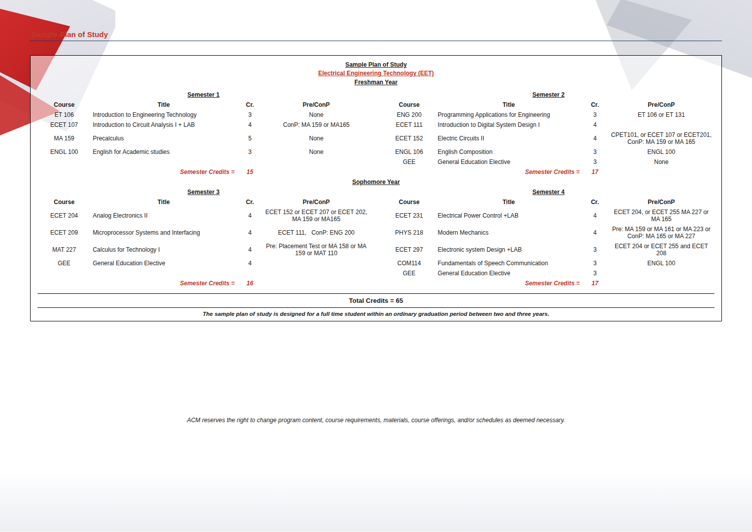Sample Plan of Study
Sample Plan of Study
Electrical Engineering Technology (EET)
Freshman Year
| Semester 1 | | Semester 2 |
| Course | Title | Cr. | Pre/ConP | | Course | Title | Cr. | Pre/ConP |
| ET 106 | Introduction to Engineering Technology | 3 | None | | ENG 200 | Programming Applications for Engineering | 3 | ET 106 or ET 131 |
| ECET 107 | Introduction to Circuit Analysis I + LAB | 4 | ConP: MA 159 or MA165 | | ECET 111 | Introduction to Digital System Design I | 4 | |
| MA 159 | Precalculus | 5 | None | | ECET 152 | Electric Circuits II | 4 | CPET101, or ECET 107 or ECET201, ConP: MA 159 or MA 165 |
| ENGL 100 | English for Academic studies | 3 | None | | ENGL 106 | English Composition | 3 | ENGL 100 |
| | | | | | GEE | General Education Elective | 3 | None |
| Semester Credits = | 15 | | | Semester Credits = | 17 | |
| Sophomore Year |
| Semester 3 | | Semester 4 |
| Course | Title | Cr. | Pre/ConP | | Course | Title | Cr. | Pre/ConP |
| ECET 204 | Analog Electronics II | 4 | ECET 152 or ECET 207 or ECET 202, MA 159 or MA165 | | ECET 231 | Electrical Power Control +LAB | 4 | ECET 204, or ECET 255 MA 227 or MA 165 |
| ECET 209 | Microprocessor Systems and Interfacing | 4 | ECET 111, ConP: ENG 200 | | PHYS 218 | Modern Mechanics | 4 | Pre: MA 159 or MA 161 or MA 223 or ConP: MA 165 or MA 227 |
| MAT 227 | Calculus for Technology I | 4 | Pre: Placement Test or MA 158 or MA 159 or MAT 110 | | ECET 297 | Electronic system Design +LAB | 3 | ECET 204 or ECET 255 and ECET 208 |
| GEE | General Education Elective | 4 | | | COM114 | Fundamentals of Speech Communication | 3 | ENGL 100 |
| | | | | | GEE | General Education Elective | 3 | |
| Semester Credits = | 16 | | | Semester Credits = | 17 | |
Total Credits = 65
The sample plan of study is designed for a full time student within an ordinary graduation period between two and three years.
ACM reserves the right to change program content, course requirements, materials, course offerings, and/or schedules as deemed necessary.